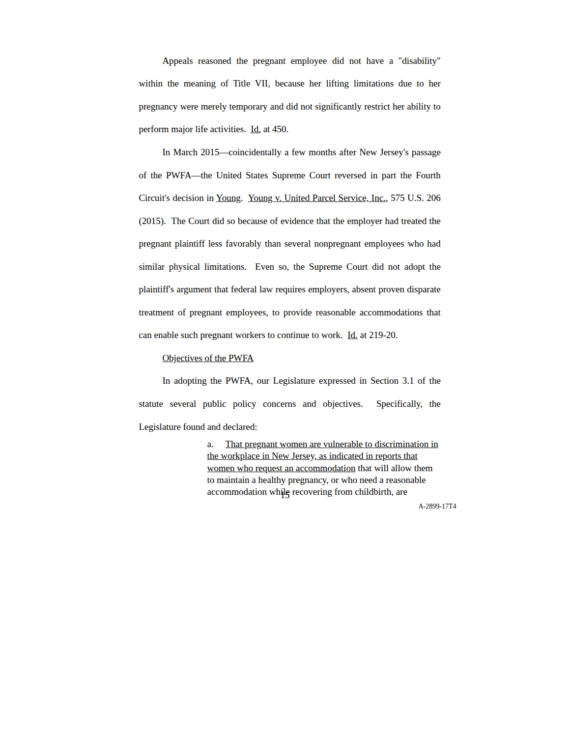Appeals reasoned the pregnant employee did not have a "disability" within the meaning of Title VII, because her lifting limitations due to her pregnancy were merely temporary and did not significantly restrict her ability to perform major life activities. Id. at 450.
In March 2015—coincidentally a few months after New Jersey's passage of the PWFA—the United States Supreme Court reversed in part the Fourth Circuit's decision in Young. Young v. United Parcel Service, Inc., 575 U.S. 206 (2015). The Court did so because of evidence that the employer had treated the pregnant plaintiff less favorably than several nonpregnant employees who had similar physical limitations. Even so, the Supreme Court did not adopt the plaintiff's argument that federal law requires employers, absent proven disparate treatment of pregnant employees, to provide reasonable accommodations that can enable such pregnant workers to continue to work. Id. at 219-20.
Objectives of the PWFA
In adopting the PWFA, our Legislature expressed in Section 3.1 of the statute several public policy concerns and objectives. Specifically, the Legislature found and declared:
a. That pregnant women are vulnerable to discrimination in the workplace in New Jersey, as indicated in reports that women who request an accommodation that will allow them to maintain a healthy pregnancy, or who need a reasonable accommodation while recovering from childbirth, are
15
A-2899-17T4